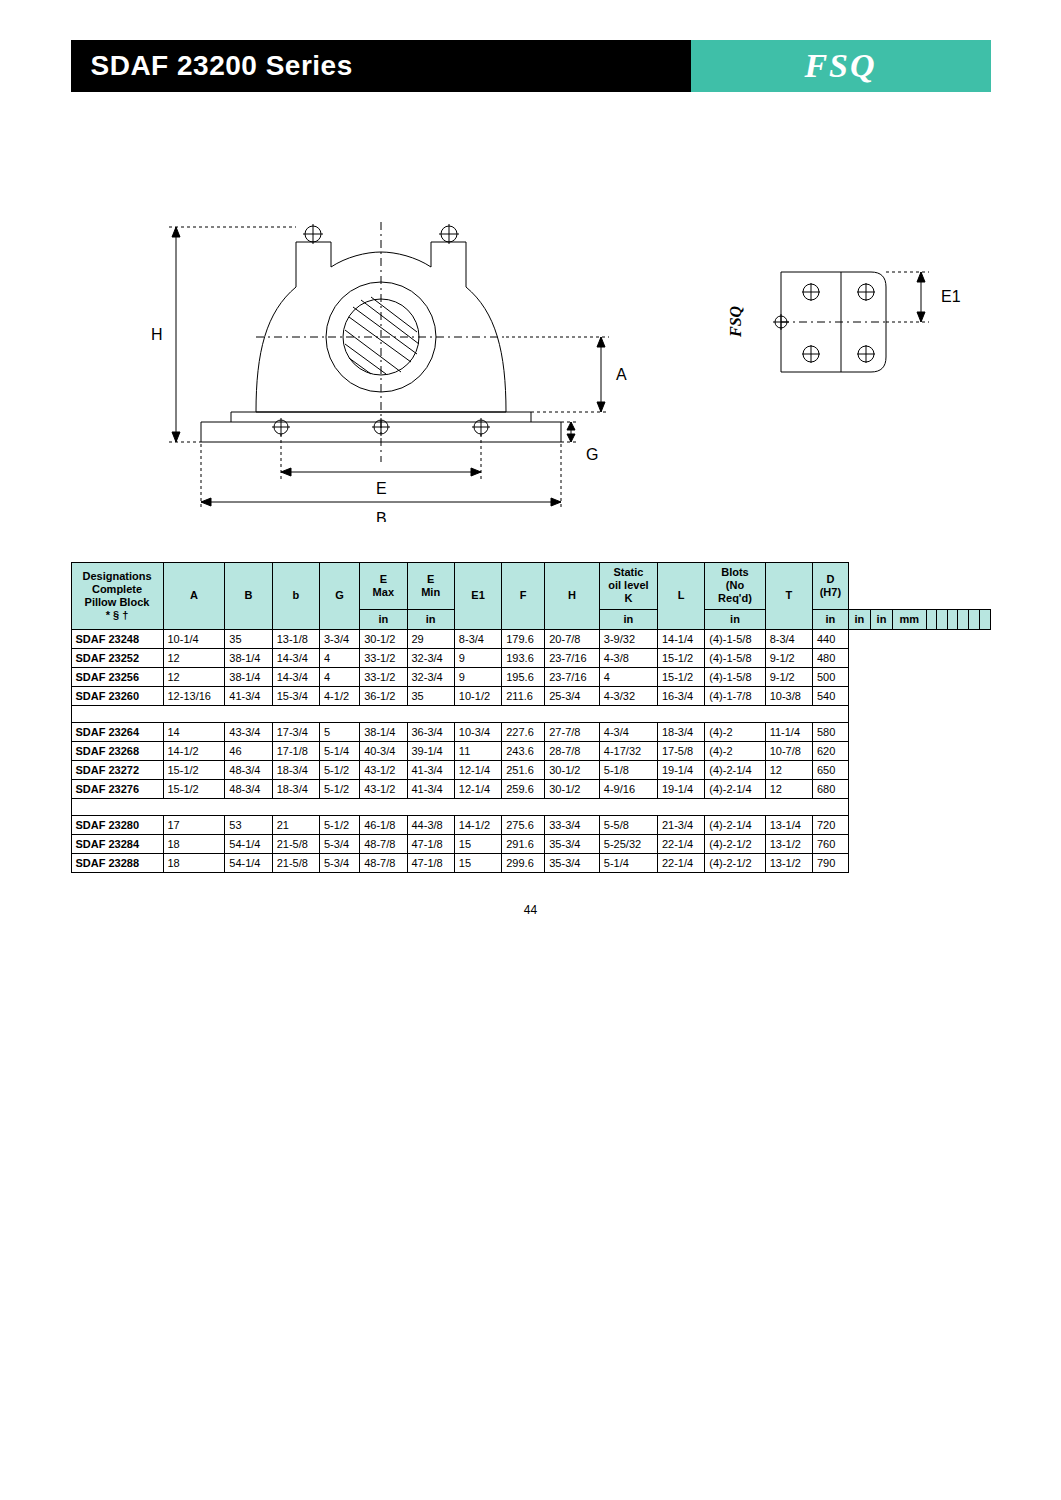SDAF 23200 Series
FSQ
H A G E B E1 FSQ
| Designations Complete Pillow Block * § † | A | B | b | G | E Max | E Min | E1 | F | H | Static oil level K | L | Blots (No Req'd) | T | D (H7) |
| --- | --- | --- | --- | --- | --- | --- | --- | --- | --- | --- | --- | --- | --- | --- |
| in | in | in | in | in | in | in | mm | | | | | | |
| SDAF 23248 | 10-1/4 | 35 | 13-1/8 | 3-3/4 | 30-1/2 | 29 | 8-3/4 | 179.6 | 20-7/8 | 3-9/32 | 14-1/4 | (4)-1-5/8 | 8-3/4 | 440 |
| SDAF 23252 | 12 | 38-1/4 | 14-3/4 | 4 | 33-1/2 | 32-3/4 | 9 | 193.6 | 23-7/16 | 4-3/8 | 15-1/2 | (4)-1-5/8 | 9-1/2 | 480 |
| SDAF 23256 | 12 | 38-1/4 | 14-3/4 | 4 | 33-1/2 | 32-3/4 | 9 | 195.6 | 23-7/16 | 4 | 15-1/2 | (4)-1-5/8 | 9-1/2 | 500 |
| SDAF 23260 | 12-13/16 | 41-3/4 | 15-3/4 | 4-1/2 | 36-1/2 | 35 | 10-1/2 | 211.6 | 25-3/4 | 4-3/32 | 16-3/4 | (4)-1-7/8 | 10-3/8 | 540 |
| SDAF 23264 | 14 | 43-3/4 | 17-3/4 | 5 | 38-1/4 | 36-3/4 | 10-3/4 | 227.6 | 27-7/8 | 4-3/4 | 18-3/4 | (4)-2 | 11-1/4 | 580 |
| SDAF 23268 | 14-1/2 | 46 | 17-1/8 | 5-1/4 | 40-3/4 | 39-1/4 | 11 | 243.6 | 28-7/8 | 4-17/32 | 17-5/8 | (4)-2 | 10-7/8 | 620 |
| SDAF 23272 | 15-1/2 | 48-3/4 | 18-3/4 | 5-1/2 | 43-1/2 | 41-3/4 | 12-1/4 | 251.6 | 30-1/2 | 5-1/8 | 19-1/4 | (4)-2-1/4 | 12 | 650 |
| SDAF 23276 | 15-1/2 | 48-3/4 | 18-3/4 | 5-1/2 | 43-1/2 | 41-3/4 | 12-1/4 | 259.6 | 30-1/2 | 4-9/16 | 19-1/4 | (4)-2-1/4 | 12 | 680 |
| SDAF 23280 | 17 | 53 | 21 | 5-1/2 | 46-1/8 | 44-3/8 | 14-1/2 | 275.6 | 33-3/4 | 5-5/8 | 21-3/4 | (4)-2-1/4 | 13-1/4 | 720 |
| SDAF 23284 | 18 | 54-1/4 | 21-5/8 | 5-3/4 | 48-7/8 | 47-1/8 | 15 | 291.6 | 35-3/4 | 5-25/32 | 22-1/4 | (4)-2-1/2 | 13-1/2 | 760 |
| SDAF 23288 | 18 | 54-1/4 | 21-5/8 | 5-3/4 | 48-7/8 | 47-1/8 | 15 | 299.6 | 35-3/4 | 5-1/4 | 22-1/4 | (4)-2-1/2 | 13-1/2 | 790 |
44